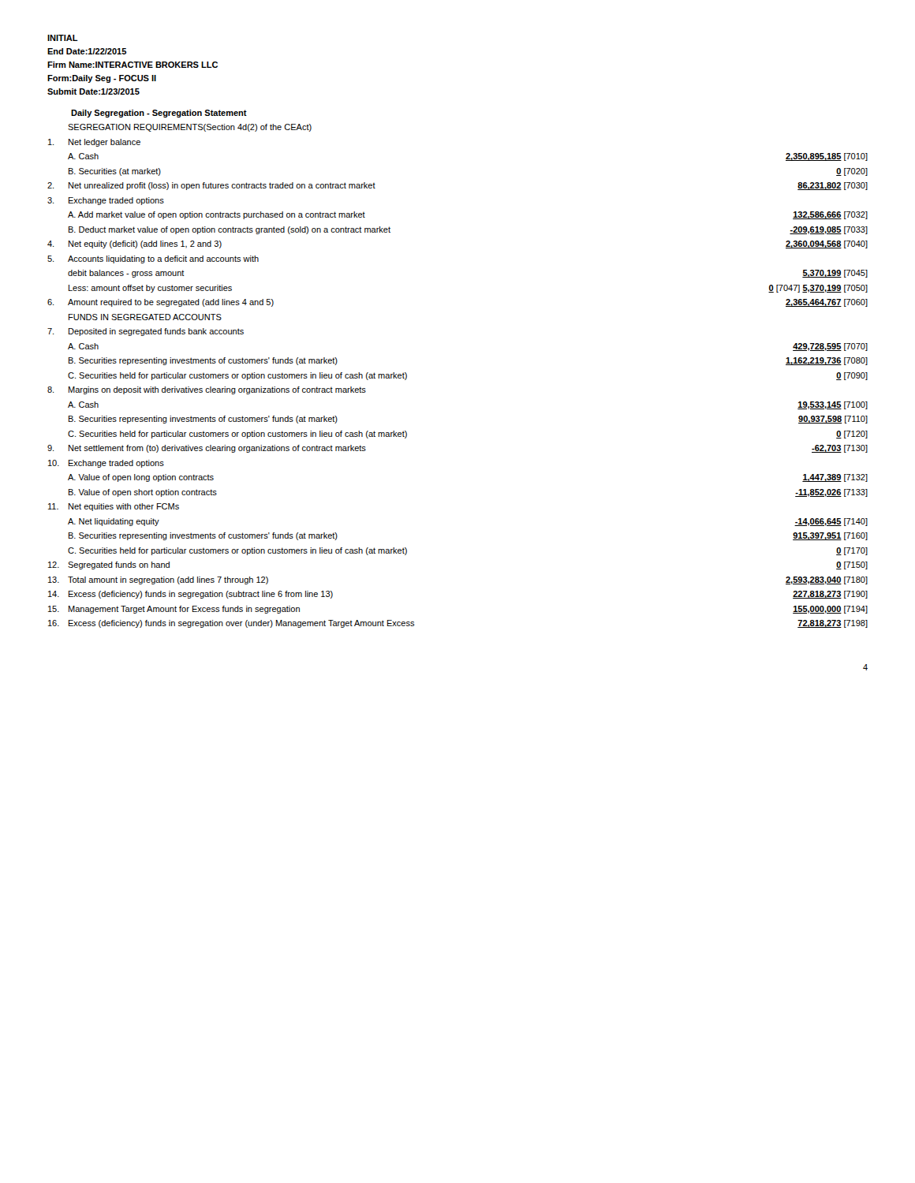INITIAL
End Date:1/22/2015
Firm Name:INTERACTIVE BROKERS LLC
Form:Daily Seg - FOCUS II
Submit Date:1/23/2015
Daily Segregation - Segregation Statement
| | SEGREGATION REQUIREMENTS(Section 4d(2) of the CEAct) | |
| 1. | Net ledger balance | |
| | A. Cash | 2,350,895,185 [7010] |
| | B. Securities (at market) | 0 [7020] |
| 2. | Net unrealized profit (loss) in open futures contracts traded on a contract market | 86,231,802 [7030] |
| 3. | Exchange traded options | |
| | A. Add market value of open option contracts purchased on a contract market | 132,586,666 [7032] |
| | B. Deduct market value of open option contracts granted (sold) on a contract market | -209,619,085 [7033] |
| 4. | Net equity (deficit) (add lines 1, 2 and 3) | 2,360,094,568 [7040] |
| 5. | Accounts liquidating to a deficit and accounts with | |
| | debit balances - gross amount | 5,370,199 [7045] |
| | Less: amount offset by customer securities | 0 [7047] 5,370,199 [7050] |
| 6. | Amount required to be segregated (add lines 4 and 5) | 2,365,464,767 [7060] |
| | FUNDS IN SEGREGATED ACCOUNTS | |
| 7. | Deposited in segregated funds bank accounts | |
| | A. Cash | 429,728,595 [7070] |
| | B. Securities representing investments of customers' funds (at market) | 1,162,219,736 [7080] |
| | C. Securities held for particular customers or option customers in lieu of cash (at market) | 0 [7090] |
| 8. | Margins on deposit with derivatives clearing organizations of contract markets | |
| | A. Cash | 19,533,145 [7100] |
| | B. Securities representing investments of customers' funds (at market) | 90,937,598 [7110] |
| | C. Securities held for particular customers or option customers in lieu of cash (at market) | 0 [7120] |
| 9. | Net settlement from (to) derivatives clearing organizations of contract markets | -62,703 [7130] |
| 10. | Exchange traded options | |
| | A. Value of open long option contracts | 1,447,389 [7132] |
| | B. Value of open short option contracts | -11,852,026 [7133] |
| 11. | Net equities with other FCMs | |
| | A. Net liquidating equity | -14,066,645 [7140] |
| | B. Securities representing investments of customers' funds (at market) | 915,397,951 [7160] |
| | C. Securities held for particular customers or option customers in lieu of cash (at market) | 0 [7170] |
| 12. | Segregated funds on hand | 0 [7150] |
| 13. | Total amount in segregation (add lines 7 through 12) | 2,593,283,040 [7180] |
| 14. | Excess (deficiency) funds in segregation (subtract line 6 from line 13) | 227,818,273 [7190] |
| 15. | Management Target Amount for Excess funds in segregation | 155,000,000 [7194] |
| 16. | Excess (deficiency) funds in segregation over (under) Management Target Amount Excess | 72,818,273 [7198] |
4